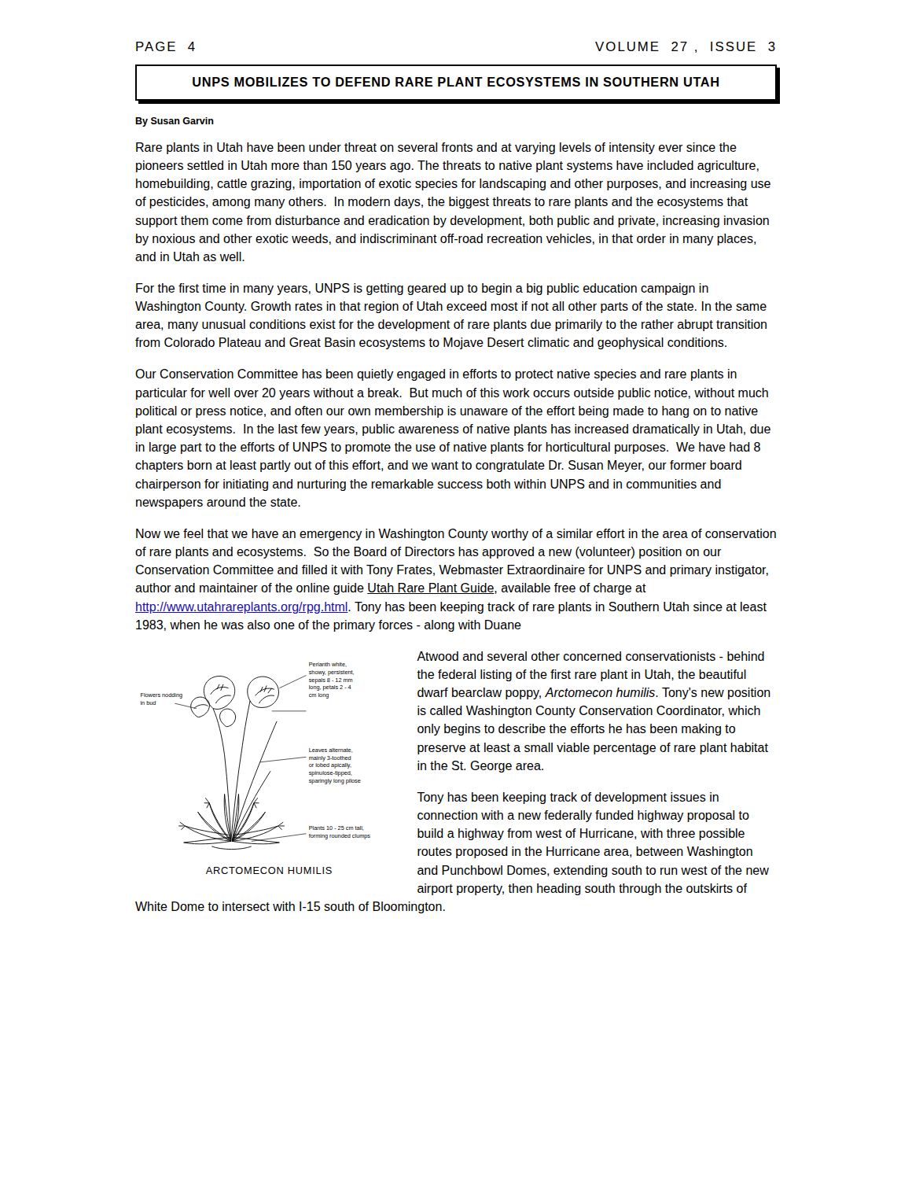PAGE 4 VOLUME 27 , ISSUE 3
UNPS MOBILIZES TO DEFEND RARE PLANT ECOSYSTEMS IN SOUTHERN UTAH
By Susan Garvin
Rare plants in Utah have been under threat on several fronts and at varying levels of intensity ever since the pioneers settled in Utah more than 150 years ago. The threats to native plant systems have included agriculture, homebuilding, cattle grazing, importation of exotic species for landscaping and other purposes, and increasing use of pesticides, among many others. In modern days, the biggest threats to rare plants and the ecosystems that support them come from disturbance and eradication by development, both public and private, increasing invasion by noxious and other exotic weeds, and indiscriminant off-road recreation vehicles, in that order in many places, and in Utah as well.
For the first time in many years, UNPS is getting geared up to begin a big public education campaign in Washington County. Growth rates in that region of Utah exceed most if not all other parts of the state. In the same area, many unusual conditions exist for the development of rare plants due primarily to the rather abrupt transition from Colorado Plateau and Great Basin ecosystems to Mojave Desert climatic and geophysical conditions.
Our Conservation Committee has been quietly engaged in efforts to protect native species and rare plants in particular for well over 20 years without a break. But much of this work occurs outside public notice, without much political or press notice, and often our own membership is unaware of the effort being made to hang on to native plant ecosystems. In the last few years, public awareness of native plants has increased dramatically in Utah, due in large part to the efforts of UNPS to promote the use of native plants for horticultural purposes. We have had 8 chapters born at least partly out of this effort, and we want to congratulate Dr. Susan Meyer, our former board chairperson for initiating and nurturing the remarkable success both within UNPS and in communities and newspapers around the state.
Now we feel that we have an emergency in Washington County worthy of a similar effort in the area of conservation of rare plants and ecosystems. So the Board of Directors has approved a new (volunteer) position on our Conservation Committee and filled it with Tony Frates, Webmaster Extraordinaire for UNPS and primary instigator, author and maintainer of the online guide Utah Rare Plant Guide, available free of charge at http://www.utahrareplants.org/rpg.html. Tony has been keeping track of rare plants in Southern Utah since at least 1983, when he was also one of the primary forces - along with Duane
Perianth white, showy, persistent, sepals 8 - 12 mm long, petals 2 - 4 cm long Flowers nodding in bud Leaves alternate, mainly 3-toothed or lobed apically, spinulose-tipped, sparingly long pilose Plants 10 - 25 cm tall, forming rounded clumps
ARCTOMECON HUMILIS
Atwood and several other concerned conservationists - behind the federal listing of the first rare plant in Utah, the beautiful dwarf bearclaw poppy, Arctomecon humilis. Tony's new position is called Washington County Conservation Coordinator, which only begins to describe the efforts he has been making to preserve at least a small viable percentage of rare plant habitat in the St. George area.
Tony has been keeping track of development issues in connection with a new federally funded highway proposal to build a highway from west of Hurricane, with three possible routes proposed in the Hurricane area, between Washington and Punchbowl Domes, extending south to run west of the new airport property, then heading south through the outskirts of White Dome to intersect with I-15 south of Bloomington.